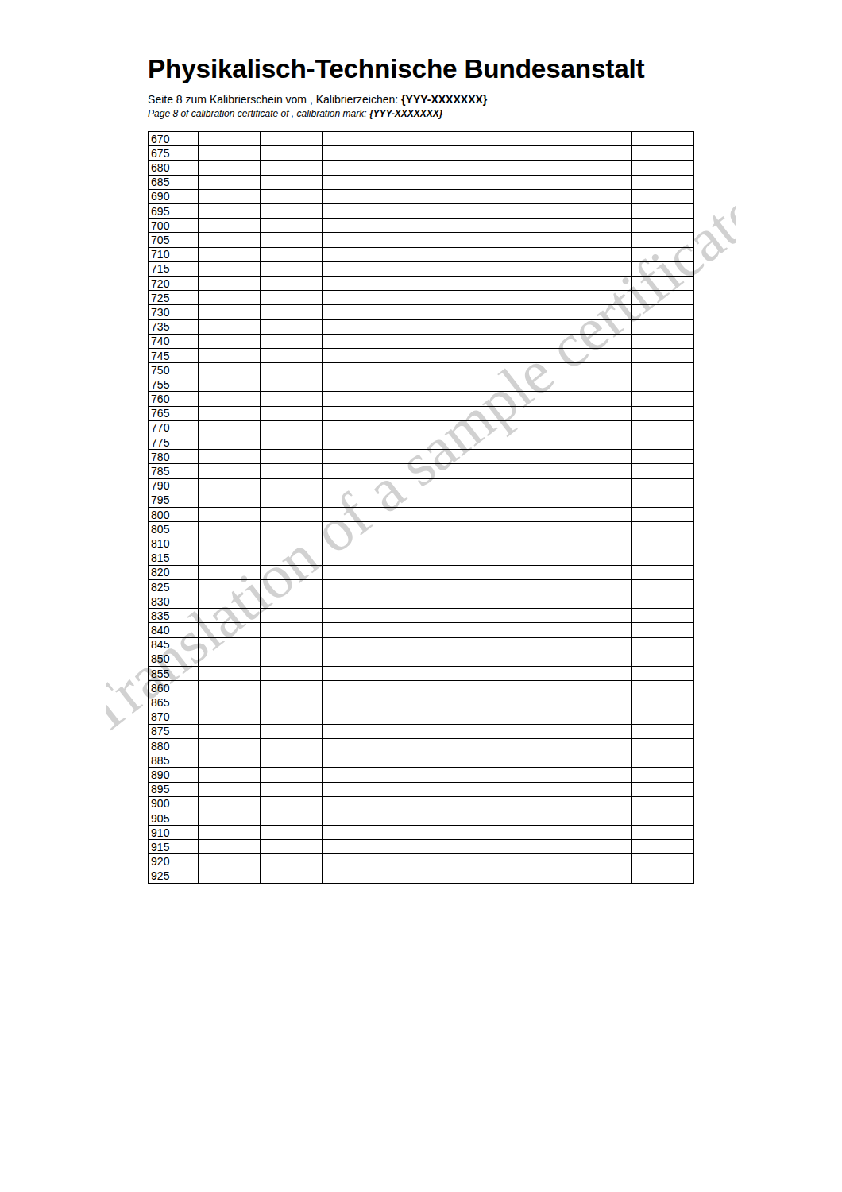Translation of a sample certificate
Physikalisch-Technische Bundesanstalt
Seite 8 zum Kalibrierschein vom , Kalibrierzeichen: {YYY-XXXXXXX}
Page 8 of calibration certificate of , calibration mark: {YYY-XXXXXXX}
| 670 | | | | | | | | |
| 675 | | | | | | | | |
| 680 | | | | | | | | |
| 685 | | | | | | | | |
| 690 | | | | | | | | |
| 695 | | | | | | | | |
| 700 | | | | | | | | |
| 705 | | | | | | | | |
| 710 | | | | | | | | |
| 715 | | | | | | | | |
| 720 | | | | | | | | |
| 725 | | | | | | | | |
| 730 | | | | | | | | |
| 735 | | | | | | | | |
| 740 | | | | | | | | |
| 745 | | | | | | | | |
| 750 | | | | | | | | |
| 755 | | | | | | | | |
| 760 | | | | | | | | |
| 765 | | | | | | | | |
| 770 | | | | | | | | |
| 775 | | | | | | | | |
| 780 | | | | | | | | |
| 785 | | | | | | | | |
| 790 | | | | | | | | |
| 795 | | | | | | | | |
| 800 | | | | | | | | |
| 805 | | | | | | | | |
| 810 | | | | | | | | |
| 815 | | | | | | | | |
| 820 | | | | | | | | |
| 825 | | | | | | | | |
| 830 | | | | | | | | |
| 835 | | | | | | | | |
| 840 | | | | | | | | |
| 845 | | | | | | | | |
| 850 | | | | | | | | |
| 855 | | | | | | | | |
| 860 | | | | | | | | |
| 865 | | | | | | | | |
| 870 | | | | | | | | |
| 875 | | | | | | | | |
| 880 | | | | | | | | |
| 885 | | | | | | | | |
| 890 | | | | | | | | |
| 895 | | | | | | | | |
| 900 | | | | | | | | |
| 905 | | | | | | | | |
| 910 | | | | | | | | |
| 915 | | | | | | | | |
| 920 | | | | | | | | |
| 925 | | | | | | | | |